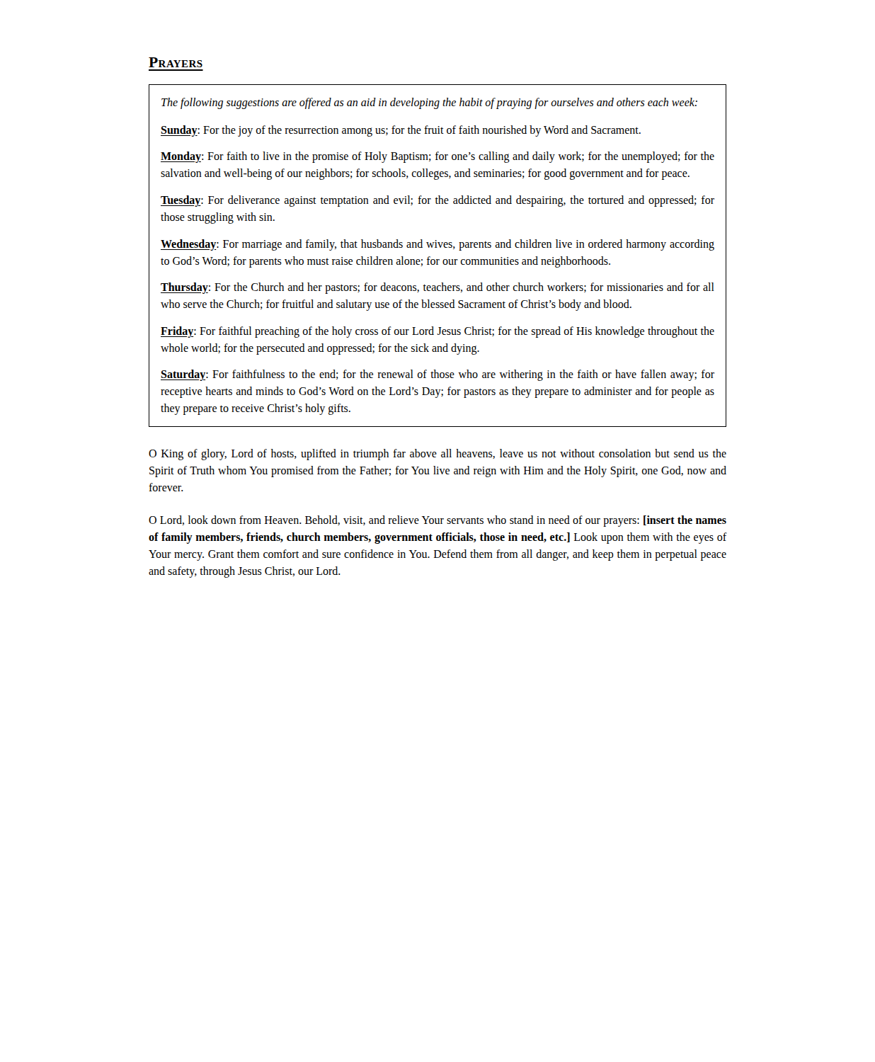Prayers
The following suggestions are offered as an aid in developing the habit of praying for ourselves and others each week:
Sunday: For the joy of the resurrection among us; for the fruit of faith nourished by Word and Sacrament.
Monday: For faith to live in the promise of Holy Baptism; for one’s calling and daily work; for the unemployed; for the salvation and well-being of our neighbors; for schools, colleges, and seminaries; for good government and for peace.
Tuesday: For deliverance against temptation and evil; for the addicted and despairing, the tortured and oppressed; for those struggling with sin.
Wednesday: For marriage and family, that husbands and wives, parents and children live in ordered harmony according to God’s Word; for parents who must raise children alone; for our communities and neighborhoods.
Thursday: For the Church and her pastors; for deacons, teachers, and other church workers; for missionaries and for all who serve the Church; for fruitful and salutary use of the blessed Sacrament of Christ’s body and blood.
Friday: For faithful preaching of the holy cross of our Lord Jesus Christ; for the spread of His knowledge throughout the whole world; for the persecuted and oppressed; for the sick and dying.
Saturday: For faithfulness to the end; for the renewal of those who are withering in the faith or have fallen away; for receptive hearts and minds to God’s Word on the Lord’s Day; for pastors as they prepare to administer and for people as they prepare to receive Christ’s holy gifts.
O King of glory, Lord of hosts, uplifted in triumph far above all heavens, leave us not without consolation but send us the Spirit of Truth whom You promised from the Father; for You live and reign with Him and the Holy Spirit, one God, now and forever.
O Lord, look down from Heaven. Behold, visit, and relieve Your servants who stand in need of our prayers: [insert the names of family members, friends, church members, government officials, those in need, etc.] Look upon them with the eyes of Your mercy. Grant them comfort and sure confidence in You. Defend them from all danger, and keep them in perpetual peace and safety, through Jesus Christ, our Lord.